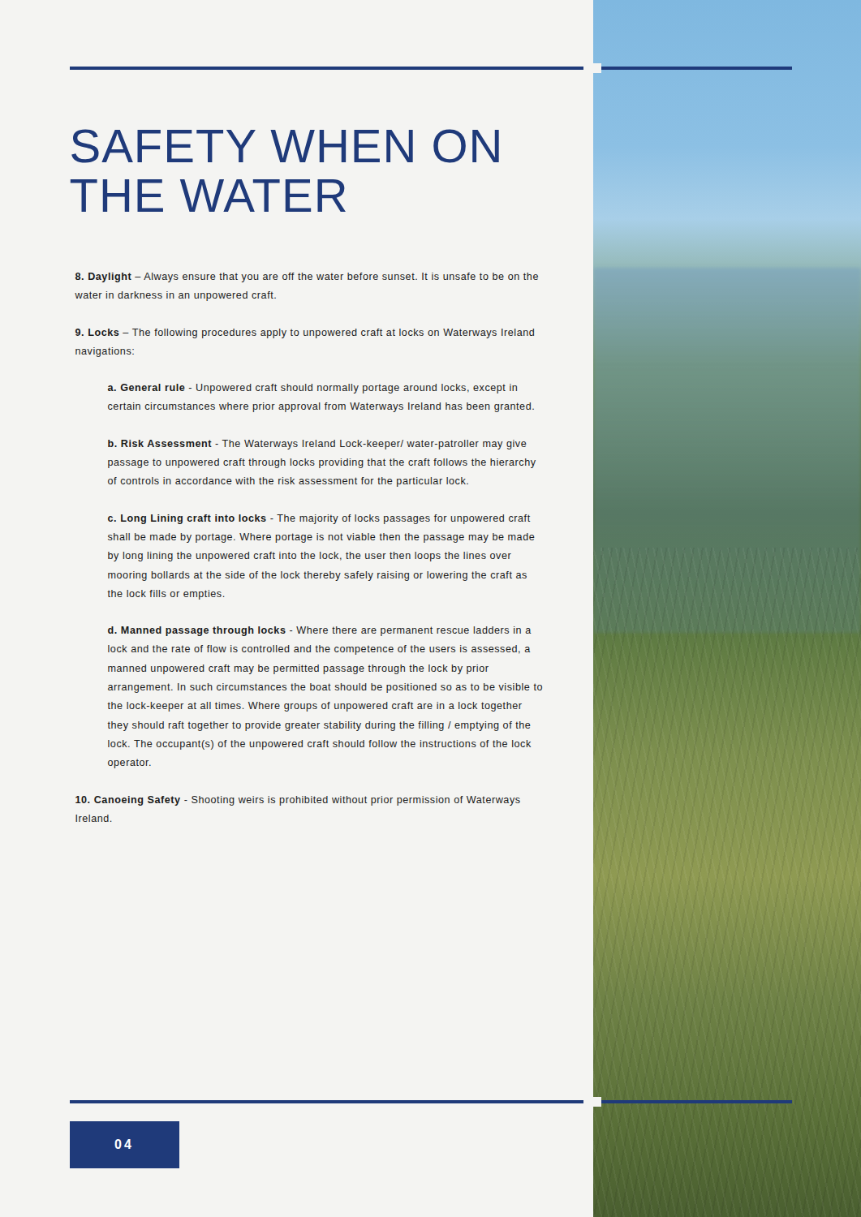Safety when on the water
8. Daylight – Always ensure that you are off the water before sunset. It is unsafe to be on the water in darkness in an unpowered craft.
9. Locks – The following procedures apply to unpowered craft at locks on Waterways Ireland navigations:
a. General rule - Unpowered craft should normally portage around locks, except in certain circumstances where prior approval from Waterways Ireland has been granted.
b. Risk Assessment - The Waterways Ireland Lock-keeper/ water-patroller may give passage to unpowered craft through locks providing that the craft follows the hierarchy of controls in accordance with the risk assessment for the particular lock.
c. Long Lining craft into locks - The majority of locks passages for unpowered craft shall be made by portage. Where portage is not viable then the passage may be made by long lining the unpowered craft into the lock, the user then loops the lines over mooring bollards at the side of the lock thereby safely raising or lowering the craft as the lock fills or empties.
d. Manned passage through locks - Where there are permanent rescue ladders in a lock and the rate of flow is controlled and the competence of the users is assessed, a manned unpowered craft may be permitted passage through the lock by prior arrangement. In such circumstances the boat should be positioned so as to be visible to the lock-keeper at all times. Where groups of unpowered craft are in a lock together they should raft together to provide greater stability during the filling / emptying of the lock. The occupant(s) of the unpowered craft should follow the instructions of the lock operator.
10. Canoeing Safety - Shooting weirs is prohibited without prior permission of Waterways Ireland.
04